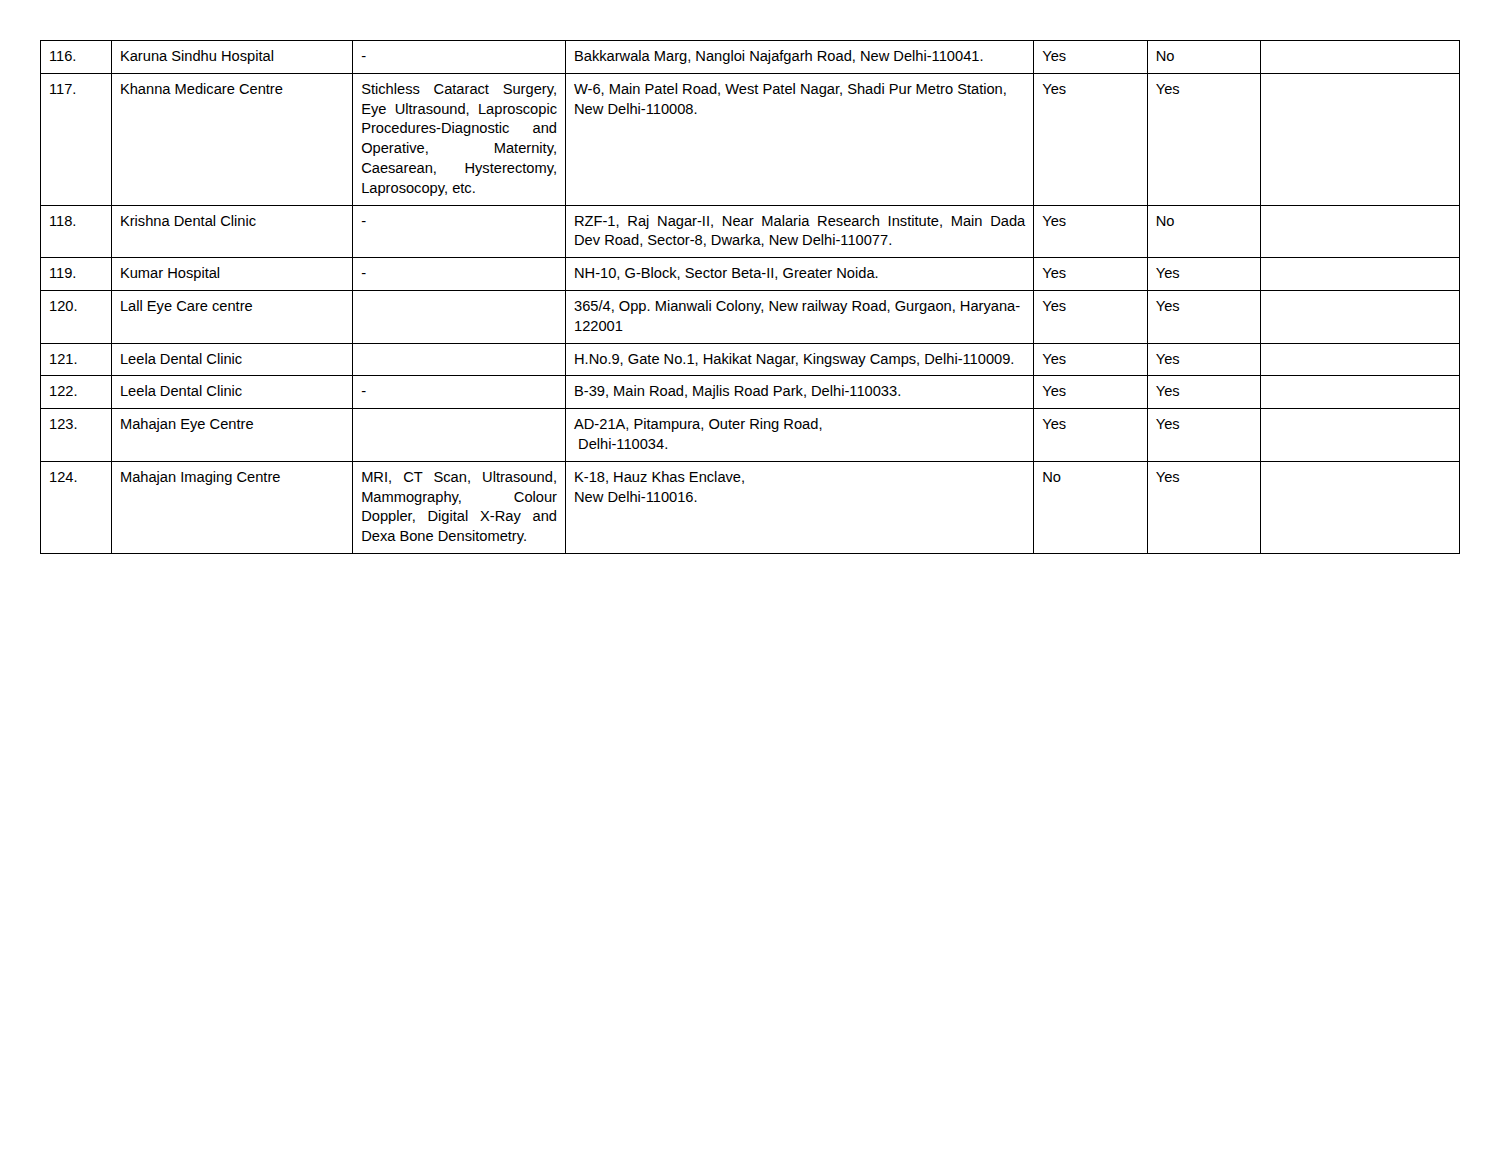| 116. | Karuna Sindhu Hospital | - | Bakkarwala Marg, Nangloi Najafgarh Road, New Delhi-110041. | Yes | No | |
| 117. | Khanna Medicare Centre | Stichless Cataract Surgery, Eye Ultrasound, Laproscopic Procedures-Diagnostic and Operative, Maternity, Caesarean, Hysterectomy, Laprosocopy, etc. | W-6, Main Patel Road, West Patel Nagar, Shadi Pur Metro Station, New Delhi-110008. | Yes | Yes | |
| 118. | Krishna Dental Clinic | - | RZF-1, Raj Nagar-II, Near Malaria Research Institute, Main Dada Dev Road, Sector-8, Dwarka, New Delhi-110077. | Yes | No | |
| 119. | Kumar Hospital | - | NH-10, G-Block, Sector Beta-II, Greater Noida. | Yes | Yes | |
| 120. | Lall Eye Care centre | | 365/4, Opp. Mianwali Colony, New railway Road, Gurgaon, Haryana-122001 | Yes | Yes | |
| 121. | Leela Dental Clinic | | H.No.9, Gate No.1, Hakikat Nagar, Kingsway Camps, Delhi-110009. | Yes | Yes | |
| 122. | Leela Dental Clinic | - | B-39, Main Road, Majlis Road Park, Delhi-110033. | Yes | Yes | |
| 123. | Mahajan Eye Centre | | AD-21A, Pitampura, Outer Ring Road, Delhi-110034. | Yes | Yes | |
| 124. | Mahajan Imaging Centre | MRI, CT Scan, Ultrasound, Mammography, Colour Doppler, Digital X-Ray and Dexa Bone Densitometry. | K-18, Hauz Khas Enclave, New Delhi-110016. | No | Yes | |